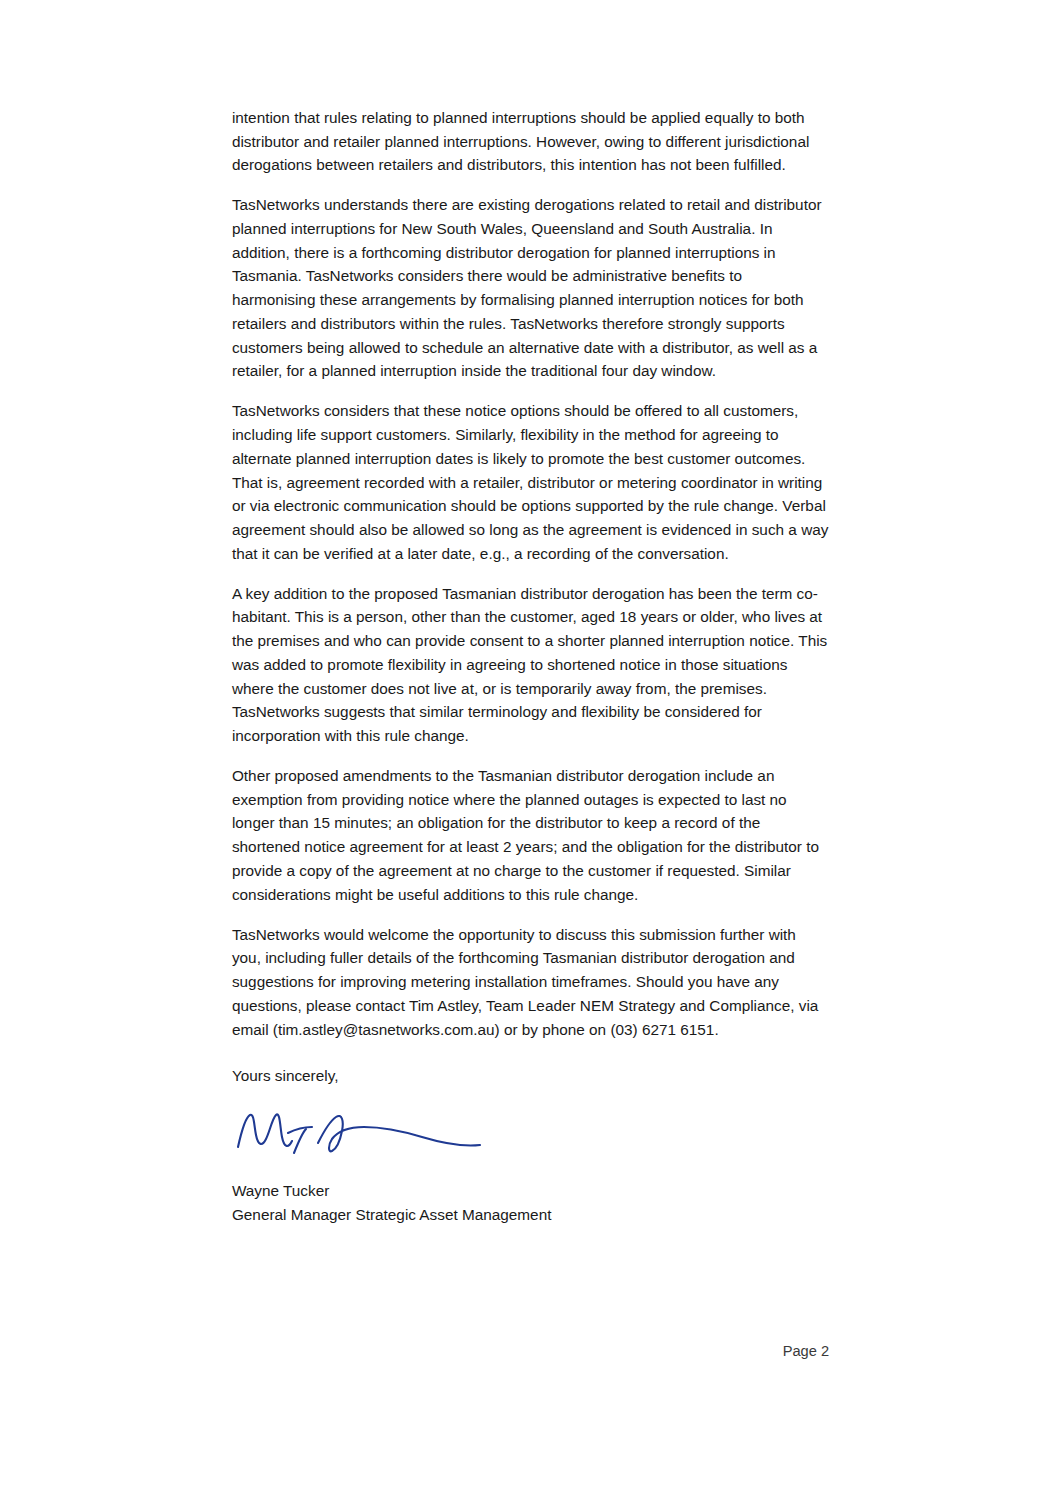intention that rules relating to planned interruptions should be applied equally to both distributor and retailer planned interruptions. However, owing to different jurisdictional derogations between retailers and distributors, this intention has not been fulfilled.
TasNetworks understands there are existing derogations related to retail and distributor planned interruptions for New South Wales, Queensland and South Australia. In addition, there is a forthcoming distributor derogation for planned interruptions in Tasmania. TasNetworks considers there would be administrative benefits to harmonising these arrangements by formalising planned interruption notices for both retailers and distributors within the rules. TasNetworks therefore strongly supports customers being allowed to schedule an alternative date with a distributor, as well as a retailer, for a planned interruption inside the traditional four day window.
TasNetworks considers that these notice options should be offered to all customers, including life support customers. Similarly, flexibility in the method for agreeing to alternate planned interruption dates is likely to promote the best customer outcomes. That is, agreement recorded with a retailer, distributor or metering coordinator in writing or via electronic communication should be options supported by the rule change. Verbal agreement should also be allowed so long as the agreement is evidenced in such a way that it can be verified at a later date, e.g., a recording of the conversation.
A key addition to the proposed Tasmanian distributor derogation has been the term co-habitant. This is a person, other than the customer, aged 18 years or older, who lives at the premises and who can provide consent to a shorter planned interruption notice. This was added to promote flexibility in agreeing to shortened notice in those situations where the customer does not live at, or is temporarily away from, the premises. TasNetworks suggests that similar terminology and flexibility be considered for incorporation with this rule change.
Other proposed amendments to the Tasmanian distributor derogation include an exemption from providing notice where the planned outages is expected to last no longer than 15 minutes; an obligation for the distributor to keep a record of the shortened notice agreement for at least 2 years; and the obligation for the distributor to provide a copy of the agreement at no charge to the customer if requested. Similar considerations might be useful additions to this rule change.
TasNetworks would welcome the opportunity to discuss this submission further with you, including fuller details of the forthcoming Tasmanian distributor derogation and suggestions for improving metering installation timeframes. Should you have any questions, please contact Tim Astley, Team Leader NEM Strategy and Compliance, via email (tim.astley@tasnetworks.com.au) or by phone on (03) 6271 6151.
Yours sincerely,
Wayne Tucker
General Manager Strategic Asset Management
Page 2